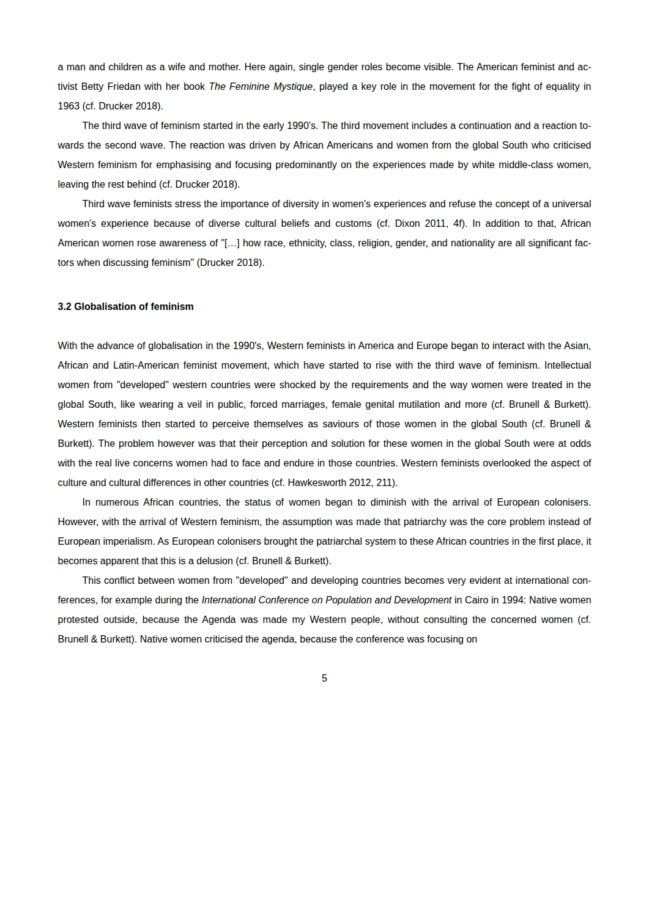a man and children as a wife and mother. Here again, single gender roles become visible. The American feminist and activist Betty Friedan with her book The Feminine Mystique, played a key role in the movement for the fight of equality in 1963 (cf. Drucker 2018).
The third wave of feminism started in the early 1990's. The third movement includes a continuation and a reaction towards the second wave. The reaction was driven by African Americans and women from the global South who criticised Western feminism for emphasising and focusing predominantly on the experiences made by white middle-class women, leaving the rest behind (cf. Drucker 2018).
Third wave feminists stress the importance of diversity in women's experiences and refuse the concept of a universal women's experience because of diverse cultural beliefs and customs (cf. Dixon 2011, 4f). In addition to that, African American women rose awareness of "[…] how race, ethnicity, class, religion, gender, and nationality are all significant factors when discussing feminism" (Drucker 2018).
3.2 Globalisation of feminism
With the advance of globalisation in the 1990's, Western feminists in America and Europe began to interact with the Asian, African and Latin-American feminist movement, which have started to rise with the third wave of feminism. Intellectual women from "developed" western countries were shocked by the requirements and the way women were treated in the global South, like wearing a veil in public, forced marriages, female genital mutilation and more (cf. Brunell & Burkett). Western feminists then started to perceive themselves as saviours of those women in the global South (cf. Brunell & Burkett). The problem however was that their perception and solution for these women in the global South were at odds with the real live concerns women had to face and endure in those countries. Western feminists overlooked the aspect of culture and cultural differences in other countries (cf. Hawkesworth 2012, 211).
In numerous African countries, the status of women began to diminish with the arrival of European colonisers. However, with the arrival of Western feminism, the assumption was made that patriarchy was the core problem instead of European imperialism. As European colonisers brought the patriarchal system to these African countries in the first place, it becomes apparent that this is a delusion (cf. Brunell & Burkett).
This conflict between women from "developed" and developing countries becomes very evident at international conferences, for example during the International Conference on Population and Development in Cairo in 1994: Native women protested outside, because the Agenda was made my Western people, without consulting the concerned women (cf. Brunell & Burkett). Native women criticised the agenda, because the conference was focusing on
5